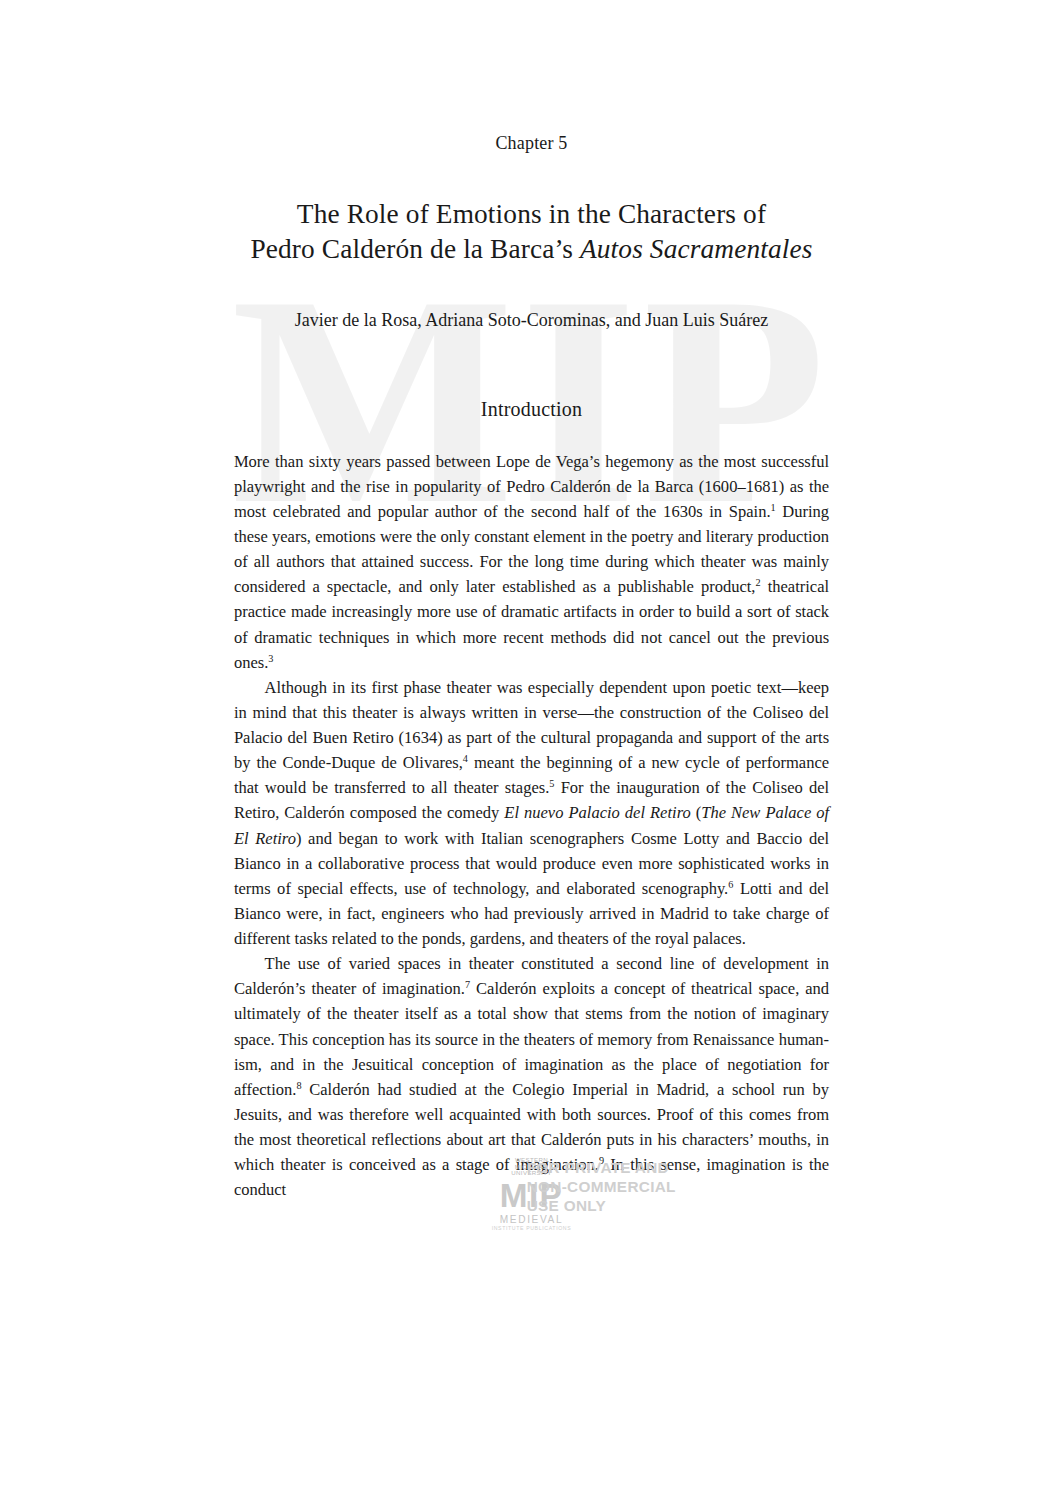MIP
Chapter 5
The Role of Emotions in the Characters of
Pedro Calderón de la Barca’s Autos Sacramentales
Javier de la Rosa, Adriana Soto-Corominas, and Juan Luis Suárez
Introduction
More than sixty years passed between Lope de Vega’s hegemony as the most successful playwright and the rise in popularity of Pedro Calderón de la Barca (1600–1681) as the most celebrated and popular author of the second half of the 1630s in Spain.1 During these years, emotions were the only constant element in the poetry and literary production of all authors that attained success. For the long time during which theater was mainly considered a spectacle, and only later established as a publishable product,2 theatrical practice made increasingly more use of dramatic artifacts in order to build a sort of stack of dramatic techniques in which more recent methods did not cancel out the previous ones.3
Although in its first phase theater was especially dependent upon poetic text—keep in mind that this theater is always written in verse—the construction of the Coliseo del Palacio del Buen Retiro (1634) as part of the cultural propaganda and support of the arts by the Conde-Duque de Olivares,4 meant the beginning of a new cycle of performance that would be transferred to all theater stages.5 For the inauguration of the Coliseo del Retiro, Calderón composed the comedy El nuevo Palacio del Retiro (The New Palace of El Retiro) and began to work with Italian scenographers Cosme Lotty and Baccio del Bianco in a collaborative process that would produce even more sophisticated works in terms of special effects, use of technology, and elaborated scenography.6 Lotti and del Bianco were, in fact, engineers who had previously arrived in Madrid to take charge of different tasks related to the ponds, gardens, and theaters of the royal palaces.
The use of varied spaces in theater constituted a second line of development in Calderón’s theater of imagination.7 Calderón exploits a concept of theatrical space, and ultimately of the theater itself as a total show that stems from the notion of imaginary space. This conception has its source in the theaters of memory from Renaissance humanism, and in the Jesuitical conception of imagination as the place of negotiation for affection.8 Calderón had studied at the Colegio Imperial in Madrid, a school run by Jesuits, and was therefore well acquainted with both sources. Proof of this comes from the most theoretical reflections about art that Calderón puts in his characters’ mouths, in which theater is conceived as a stage of imagination.9 In this sense, imagination is the conduct
Western
Michigan
University MIP Medieval Institute Publications
For private and
non-commercial
use only